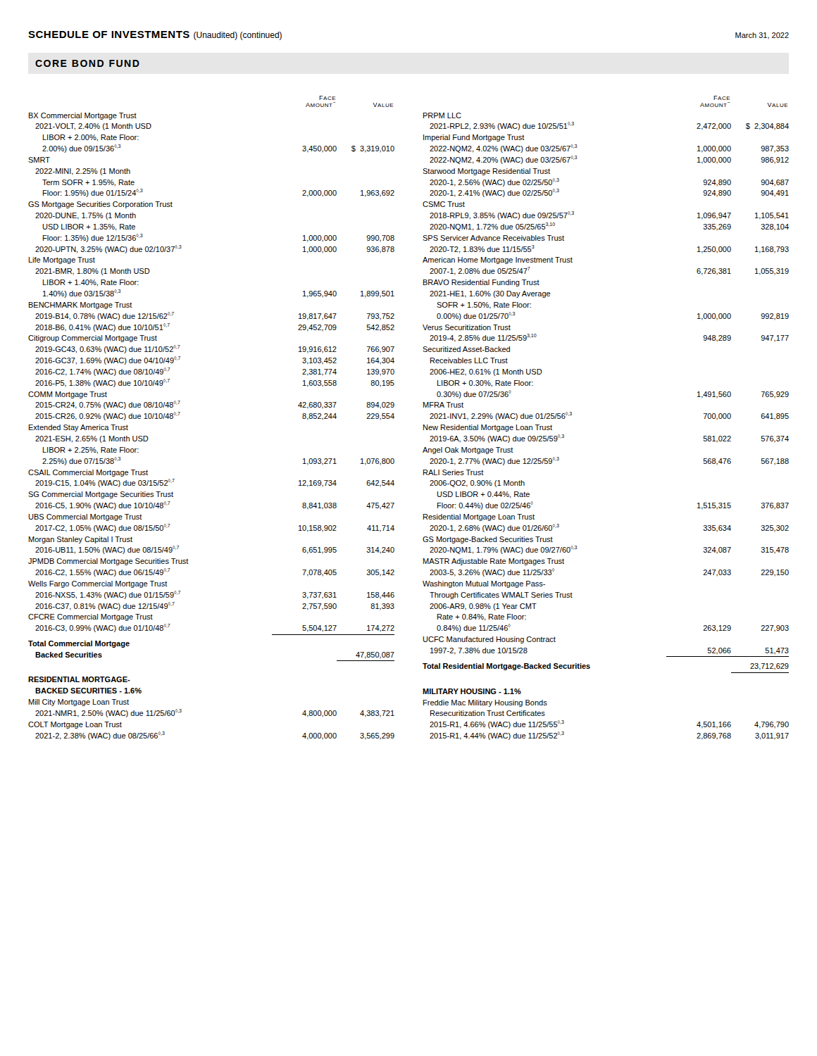SCHEDULE OF INVESTMENTS (Unaudited) (continued)
March 31, 2022
CORE BOND FUND
| | F ACE A MOUNT ~ | V ALUE |
| --- | --- | --- |
| BX Commercial Mortgage Trust | | |
| 2021-VOLT, 2.40% (1 Month USD | | |
| LIBOR + 2.00%, Rate Floor: | | |
| 2.00%) due 09/15/36 ◊,3 | 3,450,000 | $ 3,319,010 |
| SMRT | | |
| 2022-MINI, 2.25% (1 Month | | |
| Term SOFR + 1.95%, Rate | | |
| Floor: 1.95%) due 01/15/24 ◊,3 | 2,000,000 | 1,963,692 |
| GS Mortgage Securities Corporation Trust | | |
| 2020-DUNE, 1.75% (1 Month | | |
| USD LIBOR + 1.35%, Rate | | |
| Floor: 1.35%) due 12/15/36 ◊,3 | 1,000,000 | 990,708 |
| 2020-UPTN, 3.25% (WAC) due 02/10/37 ◊,3 | 1,000,000 | 936,878 |
| Life Mortgage Trust | | |
| 2021-BMR, 1.80% (1 Month USD | | |
| LIBOR + 1.40%, Rate Floor: | | |
| 1.40%) due 03/15/38 ◊,3 | 1,965,940 | 1,899,501 |
| BENCHMARK Mortgage Trust | | |
| 2019-B14, 0.78% (WAC) due 12/15/62 ◊,7 | 19,817,647 | 793,752 |
| 2018-B6, 0.41% (WAC) due 10/10/51 ◊,7 | 29,452,709 | 542,852 |
| Citigroup Commercial Mortgage Trust | | |
| 2019-GC43, 0.63% (WAC) due 11/10/52 ◊,7 | 19,916,612 | 766,907 |
| 2016-GC37, 1.69% (WAC) due 04/10/49 ◊,7 | 3,103,452 | 164,304 |
| 2016-C2, 1.74% (WAC) due 08/10/49 ◊,7 | 2,381,774 | 139,970 |
| 2016-P5, 1.38% (WAC) due 10/10/49 ◊,7 | 1,603,558 | 80,195 |
| COMM Mortgage Trust | | |
| 2015-CR24, 0.75% (WAC) due 08/10/48 ◊,7 | 42,680,337 | 894,029 |
| 2015-CR26, 0.92% (WAC) due 10/10/48 ◊,7 | 8,852,244 | 229,554 |
| Extended Stay America Trust | | |
| 2021-ESH, 2.65% (1 Month USD | | |
| LIBOR + 2.25%, Rate Floor: | | |
| 2.25%) due 07/15/38 ◊,3 | 1,093,271 | 1,076,800 |
| CSAIL Commercial Mortgage Trust | | |
| 2019-C15, 1.04% (WAC) due 03/15/52 ◊,7 | 12,169,734 | 642,544 |
| SG Commercial Mortgage Securities Trust | | |
| 2016-C5, 1.90% (WAC) due 10/10/48 ◊,7 | 8,841,038 | 475,427 |
| UBS Commercial Mortgage Trust | | |
| 2017-C2, 1.05% (WAC) due 08/15/50 ◊,7 | 10,158,902 | 411,714 |
| Morgan Stanley Capital I Trust | | |
| 2016-UB11, 1.50% (WAC) due 08/15/49 ◊,7 | 6,651,995 | 314,240 |
| JPMDB Commercial Mortgage Securities Trust | | |
| 2016-C2, 1.55% (WAC) due 06/15/49 ◊,7 | 7,078,405 | 305,142 |
| Wells Fargo Commercial Mortgage Trust | | |
| 2016-NXS5, 1.43% (WAC) due 01/15/59 ◊,7 | 3,737,631 | 158,446 |
| 2016-C37, 0.81% (WAC) due 12/15/49 ◊,7 | 2,757,590 | 81,393 |
| CFCRE Commercial Mortgage Trust | | |
| 2016-C3, 0.99% (WAC) due 01/10/48 ◊,7 | 5,504,127 | 174,272 |
| Total Commercial Mortgage | | |
| Backed Securities | | 47,850,087 |
| RESIDENTIAL MORTGAGE- | | |
| BACKED SECURITIES - 1.6% | | |
| Mill City Mortgage Loan Trust | | |
| 2021-NMR1, 2.50% (WAC) due 11/25/60 ◊,3 | 4,800,000 | 4,383,721 |
| COLT Mortgage Loan Trust | | |
| 2021-2, 2.38% (WAC) due 08/25/66 ◊,3 | 4,000,000 | 3,565,299 |
| | F ACE A MOUNT ~ | V ALUE |
| --- | --- | --- |
| PRPM LLC | | |
| 2021-RPL2, 2.93% (WAC) due 10/25/51 ◊,3 | 2,472,000 | $ 2,304,884 |
| Imperial Fund Mortgage Trust | | |
| 2022-NQM2, 4.02% (WAC) due 03/25/67 ◊,3 | 1,000,000 | 987,353 |
| 2022-NQM2, 4.20% (WAC) due 03/25/67 ◊,3 | 1,000,000 | 986,912 |
| Starwood Mortgage Residential Trust | | |
| 2020-1, 2.56% (WAC) due 02/25/50 ◊,3 | 924,890 | 904,687 |
| 2020-1, 2.41% (WAC) due 02/25/50 ◊,3 | 924,890 | 904,491 |
| CSMC Trust | | |
| 2018-RPL9, 3.85% (WAC) due 09/25/57 ◊,3 | 1,096,947 | 1,105,541 |
| 2020-NQM1, 1.72% due 05/25/65 3,10 | 335,269 | 328,104 |
| SPS Servicer Advance Receivables Trust | | |
| 2020-T2, 1.83% due 11/15/55 3 | 1,250,000 | 1,168,793 |
| American Home Mortgage Investment Trust | | |
| 2007-1, 2.08% due 05/25/47 7 | 6,726,381 | 1,055,319 |
| BRAVO Residential Funding Trust | | |
| 2021-HE1, 1.60% (30 Day Average | | |
| SOFR + 1.50%, Rate Floor: | | |
| 0.00%) due 01/25/70 ◊,3 | 1,000,000 | 992,819 |
| Verus Securitization Trust | | |
| 2019-4, 2.85% due 11/25/59 3,10 | 948,289 | 947,177 |
| Securitized Asset-Backed | | |
| Receivables LLC Trust | | |
| 2006-HE2, 0.61% (1 Month USD | | |
| LIBOR + 0.30%, Rate Floor: | | |
| 0.30%) due 07/25/36 ◊ | 1,491,560 | 765,929 |
| MFRA Trust | | |
| 2021-INV1, 2.29% (WAC) due 01/25/56 ◊,3 | 700,000 | 641,895 |
| New Residential Mortgage Loan Trust | | |
| 2019-6A, 3.50% (WAC) due 09/25/59 ◊,3 | 581,022 | 576,374 |
| Angel Oak Mortgage Trust | | |
| 2020-1, 2.77% (WAC) due 12/25/59 ◊,3 | 568,476 | 567,188 |
| RALI Series Trust | | |
| 2006-QO2, 0.90% (1 Month | | |
| USD LIBOR + 0.44%, Rate | | |
| Floor: 0.44%) due 02/25/46 ◊ | 1,515,315 | 376,837 |
| Residential Mortgage Loan Trust | | |
| 2020-1, 2.68% (WAC) due 01/26/60 ◊,3 | 335,634 | 325,302 |
| GS Mortgage-Backed Securities Trust | | |
| 2020-NQM1, 1.79% (WAC) due 09/27/60 ◊,3 | 324,087 | 315,478 |
| MASTR Adjustable Rate Mortgages Trust | | |
| 2003-5, 3.26% (WAC) due 11/25/33 ◊ | 247,033 | 229,150 |
| Washington Mutual Mortgage Pass- | | |
| Through Certificates WMALT Series Trust | | |
| 2006-AR9, 0.98% (1 Year CMT | | |
| Rate + 0.84%, Rate Floor: | | |
| 0.84%) due 11/25/46 ◊ | 263,129 | 227,903 |
| UCFC Manufactured Housing Contract | | |
| 1997-2, 7.38% due 10/15/28 | 52,066 | 51,473 |
| Total Residential Mortgage-Backed Securities | | 23,712,629 |
| MILITARY HOUSING - 1.1% | | |
| Freddie Mac Military Housing Bonds | | |
| Resecuritization Trust Certificates | | |
| 2015-R1, 4.66% (WAC) due 11/25/55 ◊,3 | 4,501,166 | 4,796,790 |
| 2015-R1, 4.44% (WAC) due 11/25/52 ◊,3 | 2,869,768 | 3,011,917 |